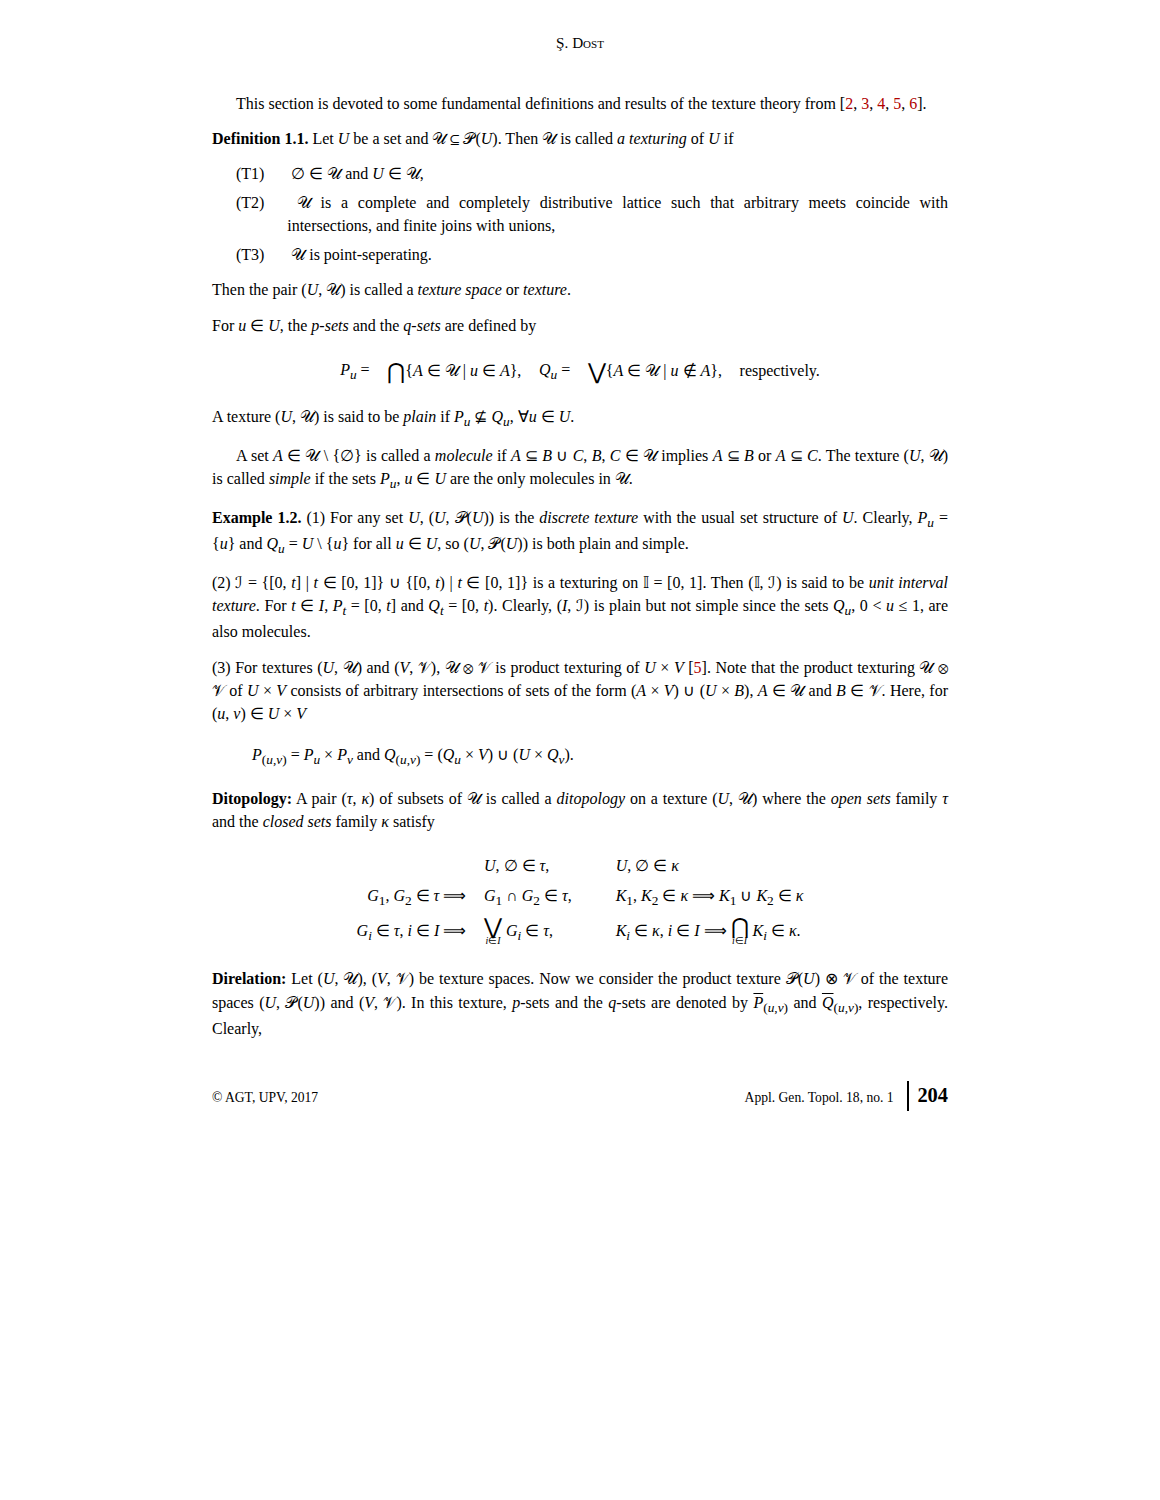Ş. Dost
This section is devoted to some fundamental definitions and results of the texture theory from [2, 3, 4, 5, 6].
Definition 1.1. Let U be a set and 𝒰 ⊆ 𝒫(U). Then 𝒰 is called a texturing of U if
(T1) ∅ ∈ 𝒰 and U ∈ 𝒰,
(T2) 𝒰 is a complete and completely distributive lattice such that arbitrary meets coincide with intersections, and finite joins with unions,
(T3) 𝒰 is point-seperating.
Then the pair (U, 𝒰) is called a texture space or texture.
For u ∈ U, the p-sets and the q-sets are defined by
| P u = | ⋂ { A ∈ 𝒰 / u ∈ A }, | Q u = | ⋁ { A ∈ 𝒰 / u ∉ A }, | respectively. |
A texture (U, 𝒰) is said to be plain if Pu ⊈ Qu, ∀u ∈ U.
A set A ∈ 𝒰 \ {∅} is called a molecule if A ⊆ B ∪ C, B, C ∈ 𝒰 implies A ⊆ B or A ⊆ C. The texture (U, 𝒰) is called simple if the sets Pu, u ∈ U are the only molecules in 𝒰.
Example 1.2. (1) For any set U, (U, 𝒫(U)) is the discrete texture with the usual set structure of U. Clearly, Pu = {u} and Qu = U \ {u} for all u ∈ U, so (U, 𝒫(U)) is both plain and simple.
(2) ℐ = {[0, t] | t ∈ [0, 1]} ∪ {[0, t) | t ∈ [0, 1]} is a texturing on 𝕀 = [0, 1]. Then (𝕀, ℐ) is said to be unit interval texture. For t ∈ I, Pt = [0, t] and Qt = [0, t). Clearly, (I, ℐ) is plain but not simple since the sets Qu, 0 < u ≤ 1, are also molecules.
(3) For textures (U, 𝒰) and (V, 𝒱), 𝒰 ⊗ 𝒱 is product texturing of U × V [5]. Note that the product texturing 𝒰 ⊗ 𝒱 of U × V consists of arbitrary intersections of sets of the form (A × V) ∪ (U × B), A ∈ 𝒰 and B ∈ 𝒱. Here, for (u, v) ∈ U × V
P(u,v) = Pu × Pv and Q(u,v) = (Qu × V) ∪ (U × Qv).
Ditopology: A pair (τ, κ) of subsets of 𝒰 is called a ditopology on a texture (U, 𝒰) where the open sets family τ and the closed sets family κ satisfy
| | U , ∅ ∈ τ , | U , ∅ ∈ κ |
| G 1 , G 2 ∈ τ ⟹ | G 1 ∩ G 2 ∈ τ , | K 1 , K 2 ∈ κ ⟹ K 1 ∪ K 2 ∈ κ |
| G i ∈ τ , i ∈ I ⟹ | ⋁ i ∈ I G i ∈ τ , | K i ∈ κ , i ∈ I ⟹ ⋂ i ∈ I K i ∈ κ . |
Direlation: Let (U, 𝒰), (V, 𝒱) be texture spaces. Now we consider the product texture 𝒫(U) ⊗ 𝒱 of the texture spaces (U, 𝒫(U)) and (V, 𝒱). In this texture, p-sets and the q-sets are denoted by P(u,v) and Q(u,v), respectively. Clearly,
© AGT, UPV, 2017 Appl. Gen. Topol. 18, no. 1 204